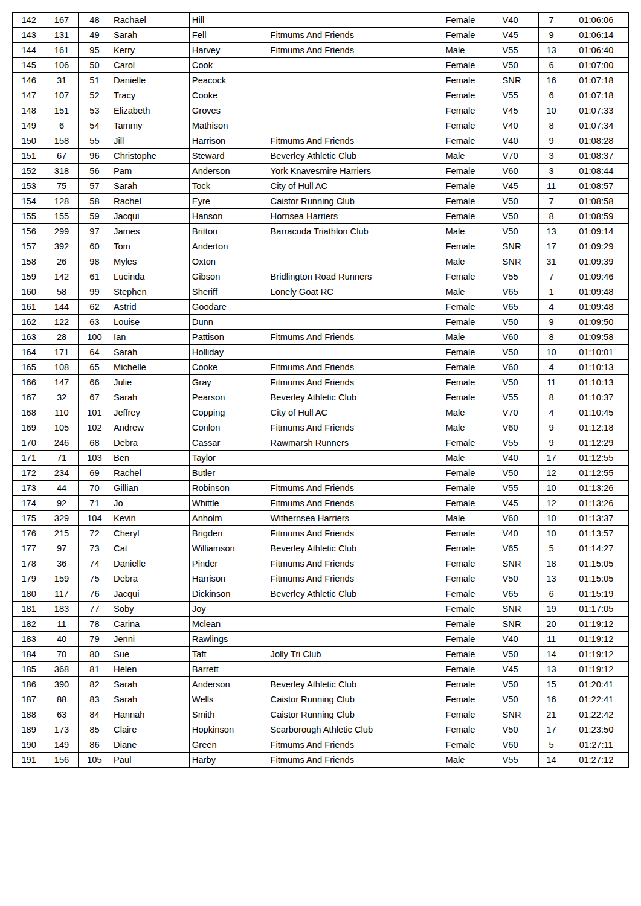| 142 | 167 | 48 | Rachael | Hill | | Female | V40 | 7 | 01:06:06 |
| 143 | 131 | 49 | Sarah | Fell | Fitmums And Friends | Female | V45 | 9 | 01:06:14 |
| 144 | 161 | 95 | Kerry | Harvey | Fitmums And Friends | Male | V55 | 13 | 01:06:40 |
| 145 | 106 | 50 | Carol | Cook | | Female | V50 | 6 | 01:07:00 |
| 146 | 31 | 51 | Danielle | Peacock | | Female | SNR | 16 | 01:07:18 |
| 147 | 107 | 52 | Tracy | Cooke | | Female | V55 | 6 | 01:07:18 |
| 148 | 151 | 53 | Elizabeth | Groves | | Female | V45 | 10 | 01:07:33 |
| 149 | 6 | 54 | Tammy | Mathison | | Female | V40 | 8 | 01:07:34 |
| 150 | 158 | 55 | Jill | Harrison | Fitmums And Friends | Female | V40 | 9 | 01:08:28 |
| 151 | 67 | 96 | Christophe | Steward | Beverley Athletic Club | Male | V70 | 3 | 01:08:37 |
| 152 | 318 | 56 | Pam | Anderson | York Knavesmire Harriers | Female | V60 | 3 | 01:08:44 |
| 153 | 75 | 57 | Sarah | Tock | City of Hull AC | Female | V45 | 11 | 01:08:57 |
| 154 | 128 | 58 | Rachel | Eyre | Caistor Running Club | Female | V50 | 7 | 01:08:58 |
| 155 | 155 | 59 | Jacqui | Hanson | Hornsea Harriers | Female | V50 | 8 | 01:08:59 |
| 156 | 299 | 97 | James | Britton | Barracuda Triathlon Club | Male | V50 | 13 | 01:09:14 |
| 157 | 392 | 60 | Tom | Anderton | | Female | SNR | 17 | 01:09:29 |
| 158 | 26 | 98 | Myles | Oxton | | Male | SNR | 31 | 01:09:39 |
| 159 | 142 | 61 | Lucinda | Gibson | Bridlington Road Runners | Female | V55 | 7 | 01:09:46 |
| 160 | 58 | 99 | Stephen | Sheriff | Lonely Goat RC | Male | V65 | 1 | 01:09:48 |
| 161 | 144 | 62 | Astrid | Goodare | | Female | V65 | 4 | 01:09:48 |
| 162 | 122 | 63 | Louise | Dunn | | Female | V50 | 9 | 01:09:50 |
| 163 | 28 | 100 | Ian | Pattison | Fitmums And Friends | Male | V60 | 8 | 01:09:58 |
| 164 | 171 | 64 | Sarah | Holliday | | Female | V50 | 10 | 01:10:01 |
| 165 | 108 | 65 | Michelle | Cooke | Fitmums And Friends | Female | V60 | 4 | 01:10:13 |
| 166 | 147 | 66 | Julie | Gray | Fitmums And Friends | Female | V50 | 11 | 01:10:13 |
| 167 | 32 | 67 | Sarah | Pearson | Beverley Athletic Club | Female | V55 | 8 | 01:10:37 |
| 168 | 110 | 101 | Jeffrey | Copping | City of Hull AC | Male | V70 | 4 | 01:10:45 |
| 169 | 105 | 102 | Andrew | Conlon | Fitmums And Friends | Male | V60 | 9 | 01:12:18 |
| 170 | 246 | 68 | Debra | Cassar | Rawmarsh Runners | Female | V55 | 9 | 01:12:29 |
| 171 | 71 | 103 | Ben | Taylor | | Male | V40 | 17 | 01:12:55 |
| 172 | 234 | 69 | Rachel | Butler | | Female | V50 | 12 | 01:12:55 |
| 173 | 44 | 70 | Gillian | Robinson | Fitmums And Friends | Female | V55 | 10 | 01:13:26 |
| 174 | 92 | 71 | Jo | Whittle | Fitmums And Friends | Female | V45 | 12 | 01:13:26 |
| 175 | 329 | 104 | Kevin | Anholm | Withernsea Harriers | Male | V60 | 10 | 01:13:37 |
| 176 | 215 | 72 | Cheryl | Brigden | Fitmums And Friends | Female | V40 | 10 | 01:13:57 |
| 177 | 97 | 73 | Cat | Williamson | Beverley Athletic Club | Female | V65 | 5 | 01:14:27 |
| 178 | 36 | 74 | Danielle | Pinder | Fitmums And Friends | Female | SNR | 18 | 01:15:05 |
| 179 | 159 | 75 | Debra | Harrison | Fitmums And Friends | Female | V50 | 13 | 01:15:05 |
| 180 | 117 | 76 | Jacqui | Dickinson | Beverley Athletic Club | Female | V65 | 6 | 01:15:19 |
| 181 | 183 | 77 | Soby | Joy | | Female | SNR | 19 | 01:17:05 |
| 182 | 11 | 78 | Carina | Mclean | | Female | SNR | 20 | 01:19:12 |
| 183 | 40 | 79 | Jenni | Rawlings | | Female | V40 | 11 | 01:19:12 |
| 184 | 70 | 80 | Sue | Taft | Jolly Tri Club | Female | V50 | 14 | 01:19:12 |
| 185 | 368 | 81 | Helen | Barrett | | Female | V45 | 13 | 01:19:12 |
| 186 | 390 | 82 | Sarah | Anderson | Beverley Athletic Club | Female | V50 | 15 | 01:20:41 |
| 187 | 88 | 83 | Sarah | Wells | Caistor Running Club | Female | V50 | 16 | 01:22:41 |
| 188 | 63 | 84 | Hannah | Smith | Caistor Running Club | Female | SNR | 21 | 01:22:42 |
| 189 | 173 | 85 | Claire | Hopkinson | Scarborough Athletic Club | Female | V50 | 17 | 01:23:50 |
| 190 | 149 | 86 | Diane | Green | Fitmums And Friends | Female | V60 | 5 | 01:27:11 |
| 191 | 156 | 105 | Paul | Harby | Fitmums And Friends | Male | V55 | 14 | 01:27:12 |